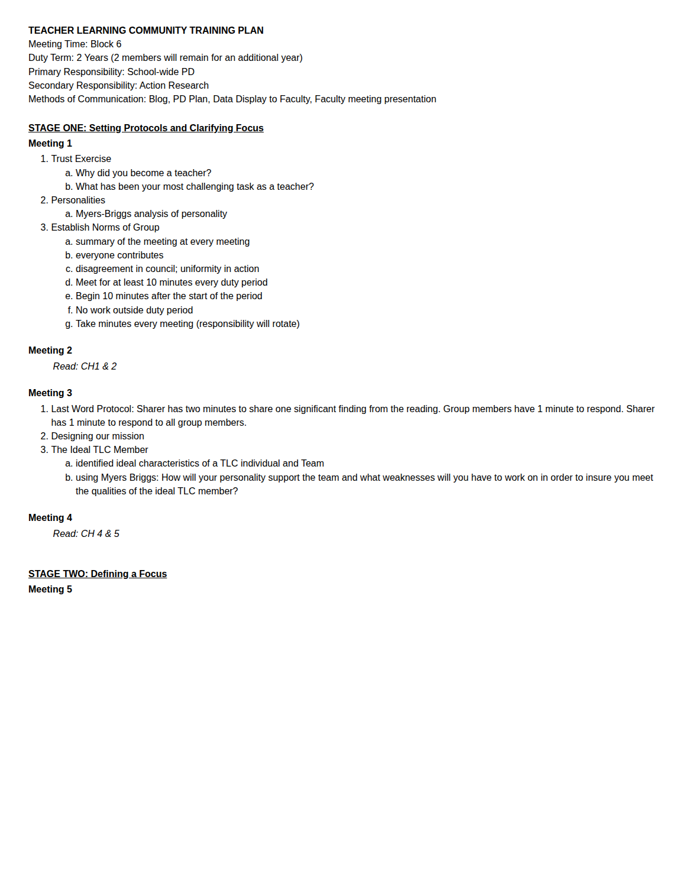Teacher Learning Community Training Plan
Meeting Time: Block 6
Duty Term: 2 Years (2 members will remain for an additional year)
Primary Responsibility: School-wide PD
Secondary Responsibility: Action Research
Methods of Communication: Blog, PD Plan, Data Display to Faculty, Faculty meeting presentation
STAGE ONE: Setting Protocols and Clarifying Focus
Meeting 1
Trust Exercise
Why did you become a teacher?
What has been your most challenging task as a teacher?
Personalities
Myers-Briggs analysis of personality
Establish Norms of Group
summary of the meeting at every meeting
everyone contributes
disagreement in council; uniformity in action
Meet for at least 10 minutes every duty period
Begin 10 minutes after the start of the period
No work outside duty period
Take minutes every meeting (responsibility will rotate)
Meeting 2
Read: CH1 & 2
Meeting 3
Last Word Protocol: Sharer has two minutes to share one significant finding from the reading. Group members have 1 minute to respond. Sharer has 1 minute to respond to all group members.
Designing our mission
The Ideal TLC Member
identified ideal characteristics of a TLC individual and Team
using Myers Briggs: How will your personality support the team and what weaknesses will you have to work on in order to insure you meet the qualities of the ideal TLC member?
Meeting 4
Read: CH 4 & 5
STAGE TWO: Defining a Focus
Meeting 5